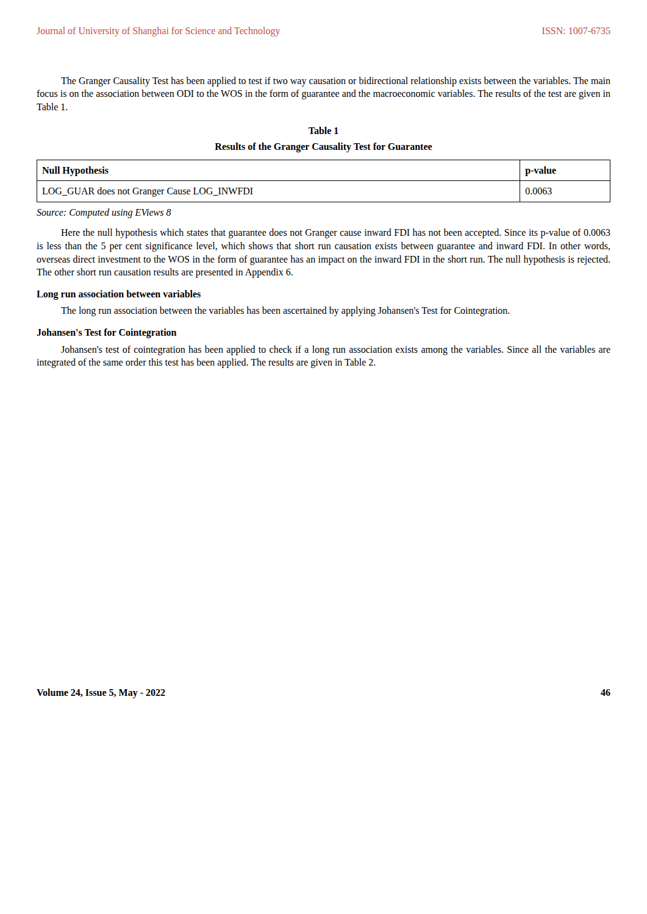Journal of University of Shanghai for Science and Technology ISSN: 1007-6735
The Granger Causality Test has been applied to test if two way causation or bidirectional relationship exists between the variables. The main focus is on the association between ODI to the WOS in the form of guarantee and the macroeconomic variables. The results of the test are given in Table 1.
Table 1
Results of the Granger Causality Test for Guarantee
| Null Hypothesis | p-value |
| --- | --- |
| LOG_GUAR does not Granger Cause LOG_INWFDI | 0.0063 |
Source: Computed using EViews 8
Here the null hypothesis which states that guarantee does not Granger cause inward FDI has not been accepted. Since its p-value of 0.0063 is less than the 5 per cent significance level, which shows that short run causation exists between guarantee and inward FDI. In other words, overseas direct investment to the WOS in the form of guarantee has an impact on the inward FDI in the short run. The null hypothesis is rejected. The other short run causation results are presented in Appendix 6.
Long run association between variables
The long run association between the variables has been ascertained by applying Johansen's Test for Cointegration.
Johansen's Test for Cointegration
Johansen's test of cointegration has been applied to check if a long run association exists among the variables. Since all the variables are integrated of the same order this test has been applied. The results are given in Table 2.
Volume 24, Issue 5, May - 2022 46